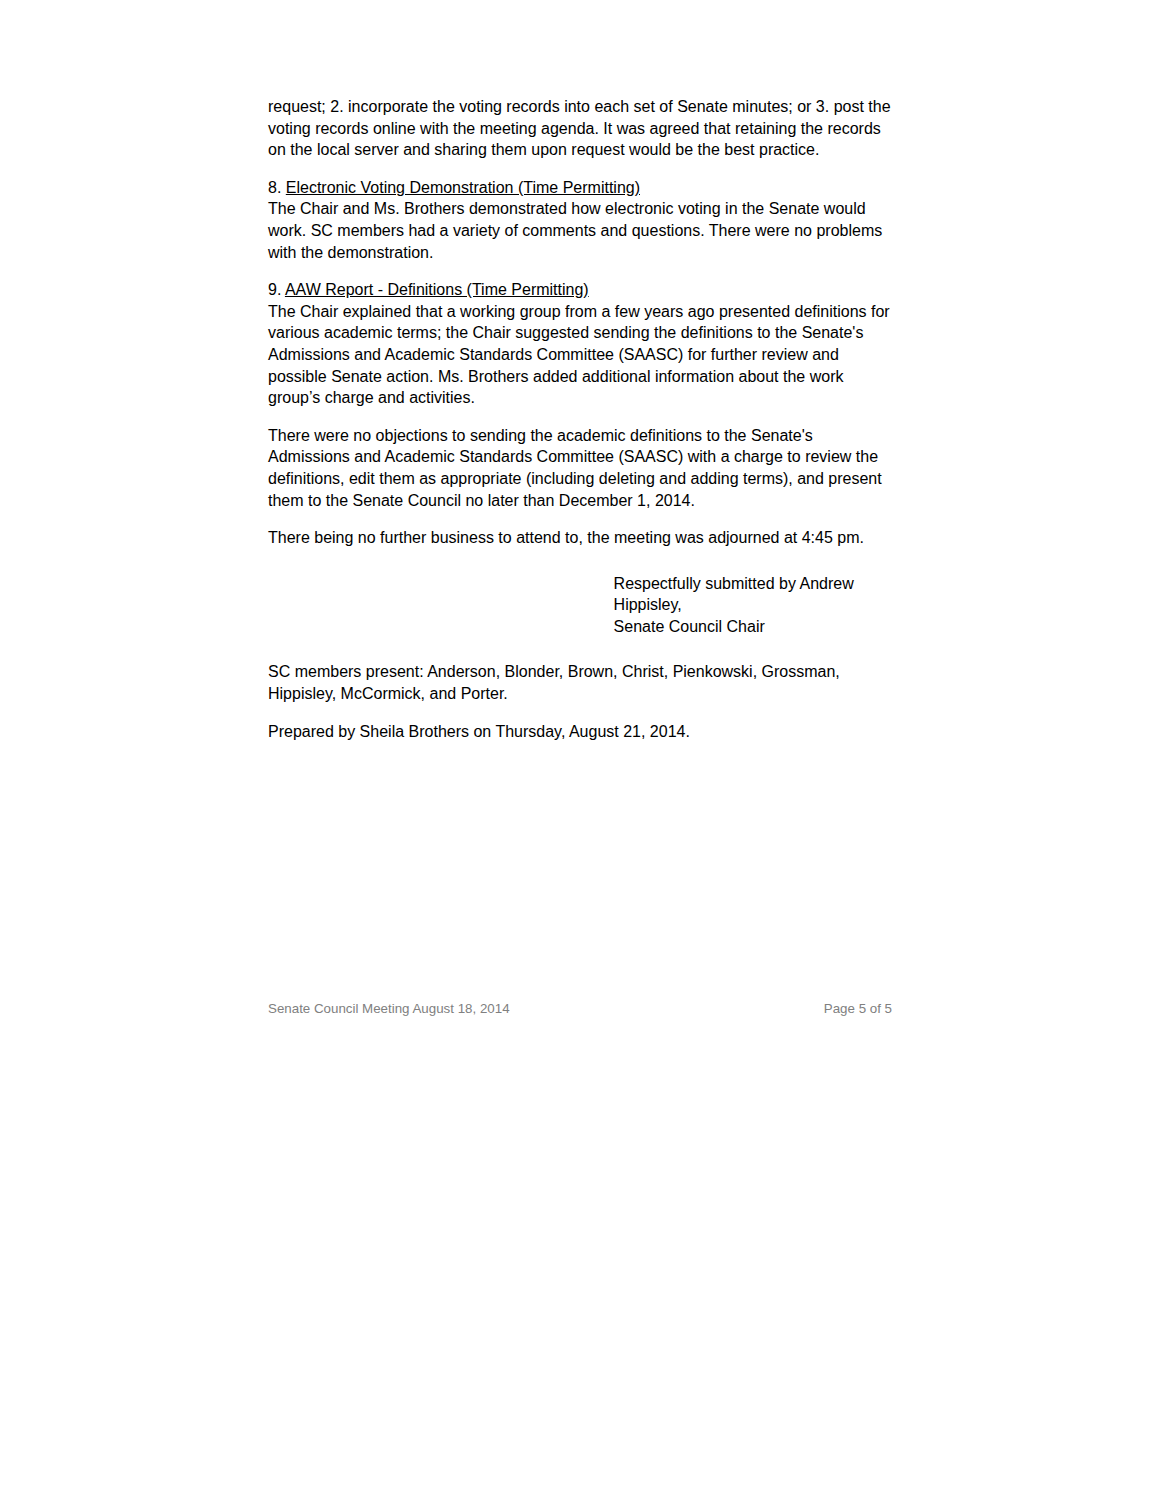request; 2. incorporate the voting records into each set of Senate minutes; or 3. post the voting records online with the meeting agenda. It was agreed that retaining the records on the local server and sharing them upon request would be the best practice.
8. Electronic Voting Demonstration (Time Permitting)
The Chair and Ms. Brothers demonstrated how electronic voting in the Senate would work. SC members had a variety of comments and questions. There were no problems with the demonstration.
9. AAW Report - Definitions (Time Permitting)
The Chair explained that a working group from a few years ago presented definitions for various academic terms; the Chair suggested sending the definitions to the Senate's Admissions and Academic Standards Committee (SAASC) for further review and possible Senate action. Ms. Brothers added additional information about the work group’s charge and activities.
There were no objections to sending the academic definitions to the Senate's Admissions and Academic Standards Committee (SAASC) with a charge to review the definitions, edit them as appropriate (including deleting and adding terms), and present them to the Senate Council no later than December 1, 2014.
There being no further business to attend to, the meeting was adjourned at 4:45 pm.
Respectfully submitted by Andrew Hippisley,
Senate Council Chair
SC members present: Anderson, Blonder, Brown, Christ, Pienkowski, Grossman, Hippisley, McCormick, and Porter.
Prepared by Sheila Brothers on Thursday, August 21, 2014.
Senate Council Meeting August 18, 2014 Page 5 of 5